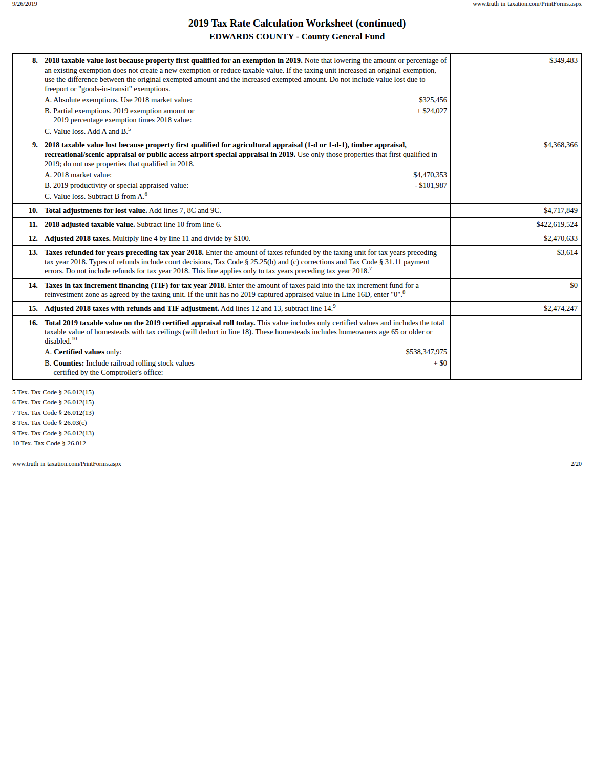9/26/2019 www.truth-in-taxation.com/PrintForms.aspx
2019 Tax Rate Calculation Worksheet (continued)
EDWARDS COUNTY - County General Fund
| 8. | 2018 taxable value lost because property first qualified for an exemption in 2019. Note that lowering the amount or percentage of an existing exemption does not create a new exemption or reduce taxable value. If the taxing unit increased an original exemption, use the difference between the original exempted amount and the increased exempted amount. Do not include value lost due to freeport or "goods-in-transit" exemptions. A. Absolute exemptions. Use 2018 market value: $325,456 B. Partial exemptions. 2019 exemption amount or 2019 percentage exemption times 2018 value: + $24,027 C. Value loss. Add A and B. 5 | $349,483 |
| 9. | 2018 taxable value lost because property first qualified for agricultural appraisal (1-d or 1-d-1), timber appraisal, recreational/scenic appraisal or public access airport special appraisal in 2019. Use only those properties that first qualified in 2019; do not use properties that qualified in 2018. A. 2018 market value: $4,470,353 B. 2019 productivity or special appraised value: - $101,987 C. Value loss. Subtract B from A. 6 | $4,368,366 |
| 10. | Total adjustments for lost value. Add lines 7, 8C and 9C. | $4,717,849 |
| 11. | 2018 adjusted taxable value. Subtract line 10 from line 6. | $422,619,524 |
| 12. | Adjusted 2018 taxes. Multiply line 4 by line 11 and divide by $100. | $2,470,633 |
| 13. | Taxes refunded for years preceding tax year 2018. Enter the amount of taxes refunded by the taxing unit for tax years preceding tax year 2018. Types of refunds include court decisions, Tax Code § 25.25(b) and (c) corrections and Tax Code § 31.11 payment errors. Do not include refunds for tax year 2018. This line applies only to tax years preceding tax year 2018. 7 | $3,614 |
| 14. | Taxes in tax increment financing (TIF) for tax year 2018. Enter the amount of taxes paid into the tax increment fund for a reinvestment zone as agreed by the taxing unit. If the unit has no 2019 captured appraised value in Line 16D, enter "0". 8 | $0 |
| 15. | Adjusted 2018 taxes with refunds and TIF adjustment. Add lines 12 and 13, subtract line 14. 9 | $2,474,247 |
| 16. | Total 2019 taxable value on the 2019 certified appraisal roll today. This value includes only certified values and includes the total taxable value of homesteads with tax ceilings (will deduct in line 18). These homesteads includes homeowners age 65 or older or disabled. 10 A. Certified values only: $538,347,975 B. Counties: Include railroad rolling stock values certified by the Comptroller's office: + $0 | |
5 Tex. Tax Code § 26.012(15)
6 Tex. Tax Code § 26.012(15)
7 Tex. Tax Code § 26.012(13)
8 Tex. Tax Code § 26.03(c)
9 Tex. Tax Code § 26.012(13)
10 Tex. Tax Code § 26.012
www.truth-in-taxation.com/PrintForms.aspx 2/20